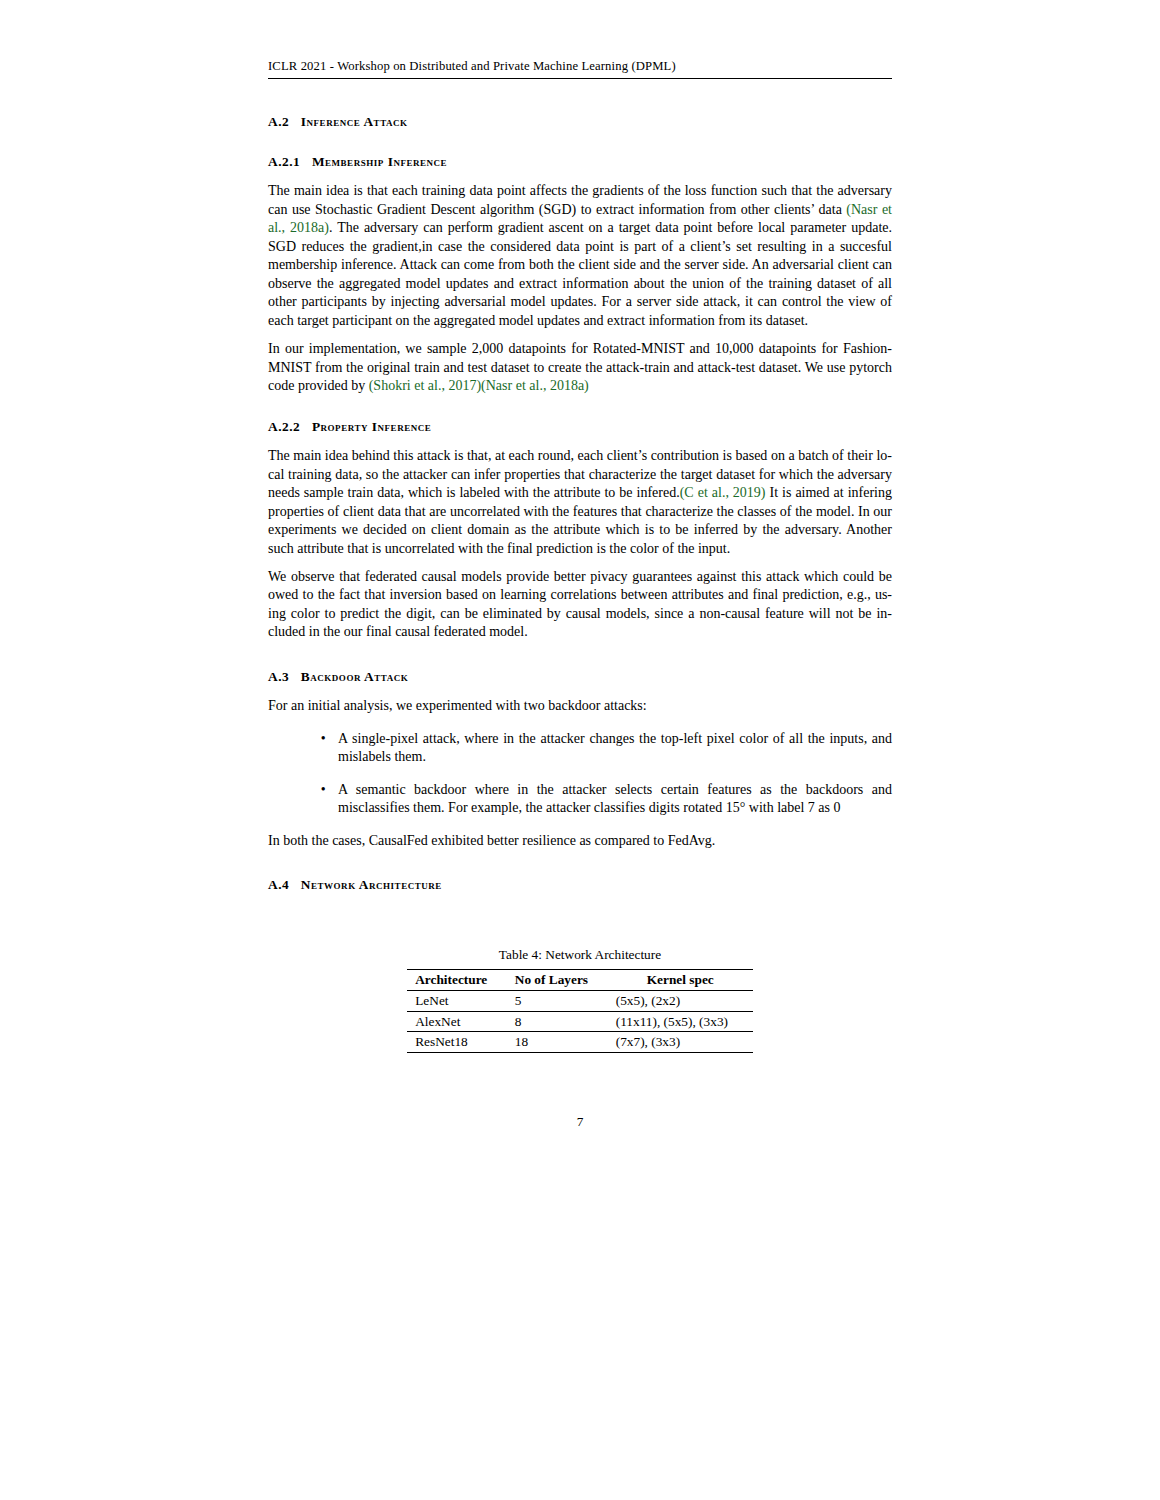ICLR 2021 - Workshop on Distributed and Private Machine Learning (DPML)
A.2 Inference Attack
A.2.1 Membership Inference
The main idea is that each training data point affects the gradients of the loss function such that the adversary can use Stochastic Gradient Descent algorithm (SGD) to extract information from other clients’ data (Nasr et al., 2018a). The adversary can perform gradient ascent on a target data point before local parameter update. SGD reduces the gradient,in case the considered data point is part of a client’s set resulting in a succesful membership inference. Attack can come from both the client side and the server side. An adversarial client can observe the aggregated model updates and extract information about the union of the training dataset of all other participants by injecting adversarial model updates. For a server side attack, it can control the view of each target participant on the aggregated model updates and extract information from its dataset.
In our implementation, we sample 2,000 datapoints for Rotated-MNIST and 10,000 datapoints for Fashion-MNIST from the original train and test dataset to create the attack-train and attack-test dataset. We use pytorch code provided by (Shokri et al., 2017)(Nasr et al., 2018a)
A.2.2 Property Inference
The main idea behind this attack is that, at each round, each client’s contribution is based on a batch of their local training data, so the attacker can infer properties that characterize the target dataset for which the adversary needs sample train data, which is labeled with the attribute to be infered.(C et al., 2019) It is aimed at infering properties of client data that are uncorrelated with the features that characterize the classes of the model. In our experiments we decided on client domain as the attribute which is to be inferred by the adversary. Another such attribute that is uncorrelated with the final prediction is the color of the input.
We observe that federated causal models provide better pivacy guarantees against this attack which could be owed to the fact that inversion based on learning correlations between attributes and final prediction, e.g., using color to predict the digit, can be eliminated by causal models, since a non-causal feature will not be included in the our final causal federated model.
A.3 Backdoor Attack
For an initial analysis, we experimented with two backdoor attacks:
A single-pixel attack, where in the attacker changes the top-left pixel color of all the inputs, and mislabels them.
A semantic backdoor where in the attacker selects certain features as the backdoors and misclassifies them. For example, the attacker classifies digits rotated 15° with label 7 as 0
In both the cases, CausalFed exhibited better resilience as compared to FedAvg.
A.4 Network Architecture
Table 4: Network Architecture
| Architecture | No of Layers | Kernel spec |
| --- | --- | --- |
| LeNet | 5 | (5x5), (2x2) |
| AlexNet | 8 | (11x11), (5x5), (3x3) |
| ResNet18 | 18 | (7x7), (3x3) |
7